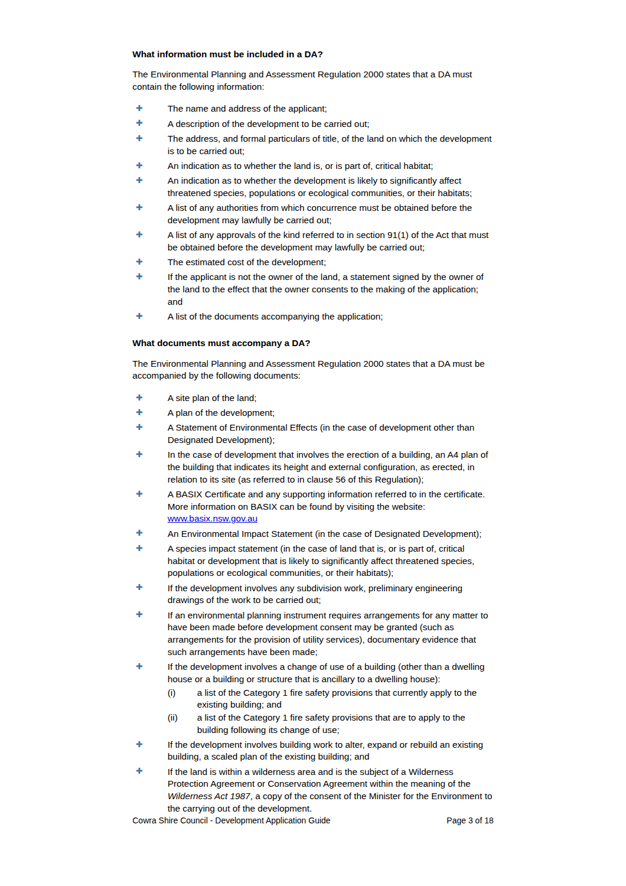What information must be included in a DA?
The Environmental Planning and Assessment Regulation 2000 states that a DA must contain the following information:
The name and address of the applicant;
A description of the development to be carried out;
The address, and formal particulars of title, of the land on which the development is to be carried out;
An indication as to whether the land is, or is part of, critical habitat;
An indication as to whether the development is likely to significantly affect threatened species, populations or ecological communities, or their habitats;
A list of any authorities from which concurrence must be obtained before the development may lawfully be carried out;
A list of any approvals of the kind referred to in section 91(1) of the Act that must be obtained before the development may lawfully be carried out;
The estimated cost of the development;
If the applicant is not the owner of the land, a statement signed by the owner of the land to the effect that the owner consents to the making of the application; and
A list of the documents accompanying the application;
What documents must accompany a DA?
The Environmental Planning and Assessment Regulation 2000 states that a DA must be accompanied by the following documents:
A site plan of the land;
A plan of the development;
A Statement of Environmental Effects (in the case of development other than Designated Development);
In the case of development that involves the erection of a building, an A4 plan of the building that indicates its height and external configuration, as erected, in relation to its site (as referred to in clause 56 of this Regulation);
A BASIX Certificate and any supporting information referred to in the certificate. More information on BASIX can be found by visiting the website: www.basix.nsw.gov.au
An Environmental Impact Statement (in the case of Designated Development);
A species impact statement (in the case of land that is, or is part of, critical habitat or development that is likely to significantly affect threatened species, populations or ecological communities, or their habitats);
If the development involves any subdivision work, preliminary engineering drawings of the work to be carried out;
If an environmental planning instrument requires arrangements for any matter to have been made before development consent may be granted (such as arrangements for the provision of utility services), documentary evidence that such arrangements have been made;
If the development involves a change of use of a building (other than a dwelling house or a building or structure that is ancillary to a dwelling house):
(i) a list of the Category 1 fire safety provisions that currently apply to the existing building; and
(ii) a list of the Category 1 fire safety provisions that are to apply to the building following its change of use;
If the development involves building work to alter, expand or rebuild an existing building, a scaled plan of the existing building; and
If the land is within a wilderness area and is the subject of a Wilderness Protection Agreement or Conservation Agreement within the meaning of the Wilderness Act 1987, a copy of the consent of the Minister for the Environment to the carrying out of the development.
Cowra Shire Council - Development Application Guide Page 3 of 18